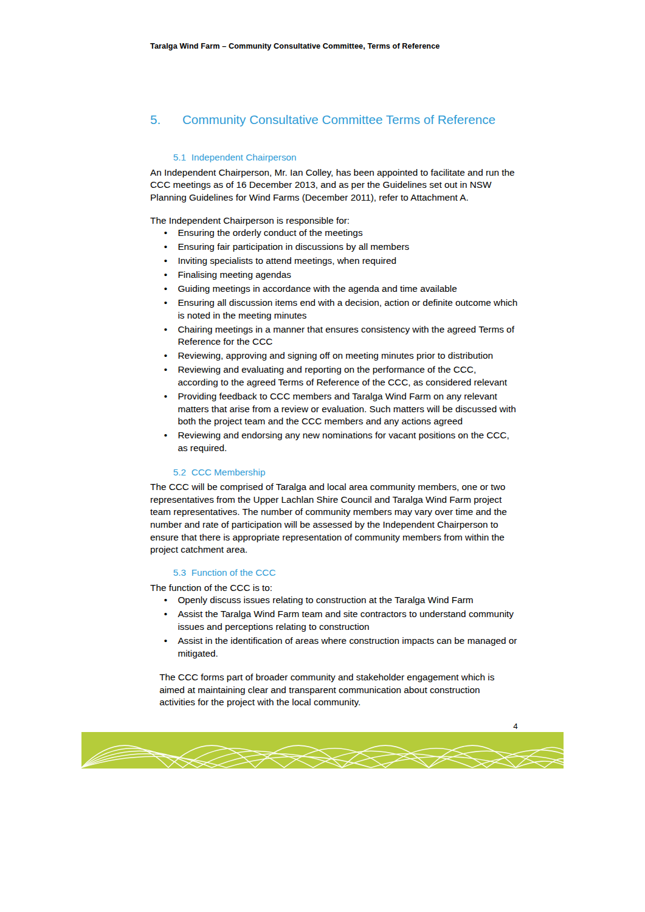Taralga Wind Farm – Community Consultative Committee, Terms of Reference
5. Community Consultative Committee Terms of Reference
5.1 Independent Chairperson
An Independent Chairperson, Mr. Ian Colley, has been appointed to facilitate and run the CCC meetings as of 16 December 2013, and as per the Guidelines set out in NSW Planning Guidelines for Wind Farms (December 2011), refer to Attachment A.
The Independent Chairperson is responsible for:
Ensuring the orderly conduct of the meetings
Ensuring fair participation in discussions by all members
Inviting specialists to attend meetings, when required
Finalising meeting agendas
Guiding meetings in accordance with the agenda and time available
Ensuring all discussion items end with a decision, action or definite outcome which is noted in the meeting minutes
Chairing meetings in a manner that ensures consistency with the agreed Terms of Reference for the CCC
Reviewing, approving and signing off on meeting minutes prior to distribution
Reviewing and evaluating and reporting on the performance of the CCC, according to the agreed Terms of Reference of the CCC, as considered relevant
Providing feedback to CCC members and Taralga Wind Farm on any relevant matters that arise from a review or evaluation. Such matters will be discussed with both the project team and the CCC members and any actions agreed
Reviewing and endorsing any new nominations for vacant positions on the CCC, as required.
5.2 CCC Membership
The CCC will be comprised of Taralga and local area community members, one or two representatives from the Upper Lachlan Shire Council and Taralga Wind Farm project team representatives. The number of community members may vary over time and the number and rate of participation will be assessed by the Independent Chairperson to ensure that there is appropriate representation of community members from within the project catchment area.
5.3 Function of the CCC
The function of the CCC is to:
Openly discuss issues relating to construction at the Taralga Wind Farm
Assist the Taralga Wind Farm team and site contractors to understand community issues and perceptions relating to construction
Assist in the identification of areas where construction impacts can be managed or mitigated.
The CCC forms part of broader community and stakeholder engagement which is aimed at maintaining clear and transparent communication about construction activities for the project with the local community.
4